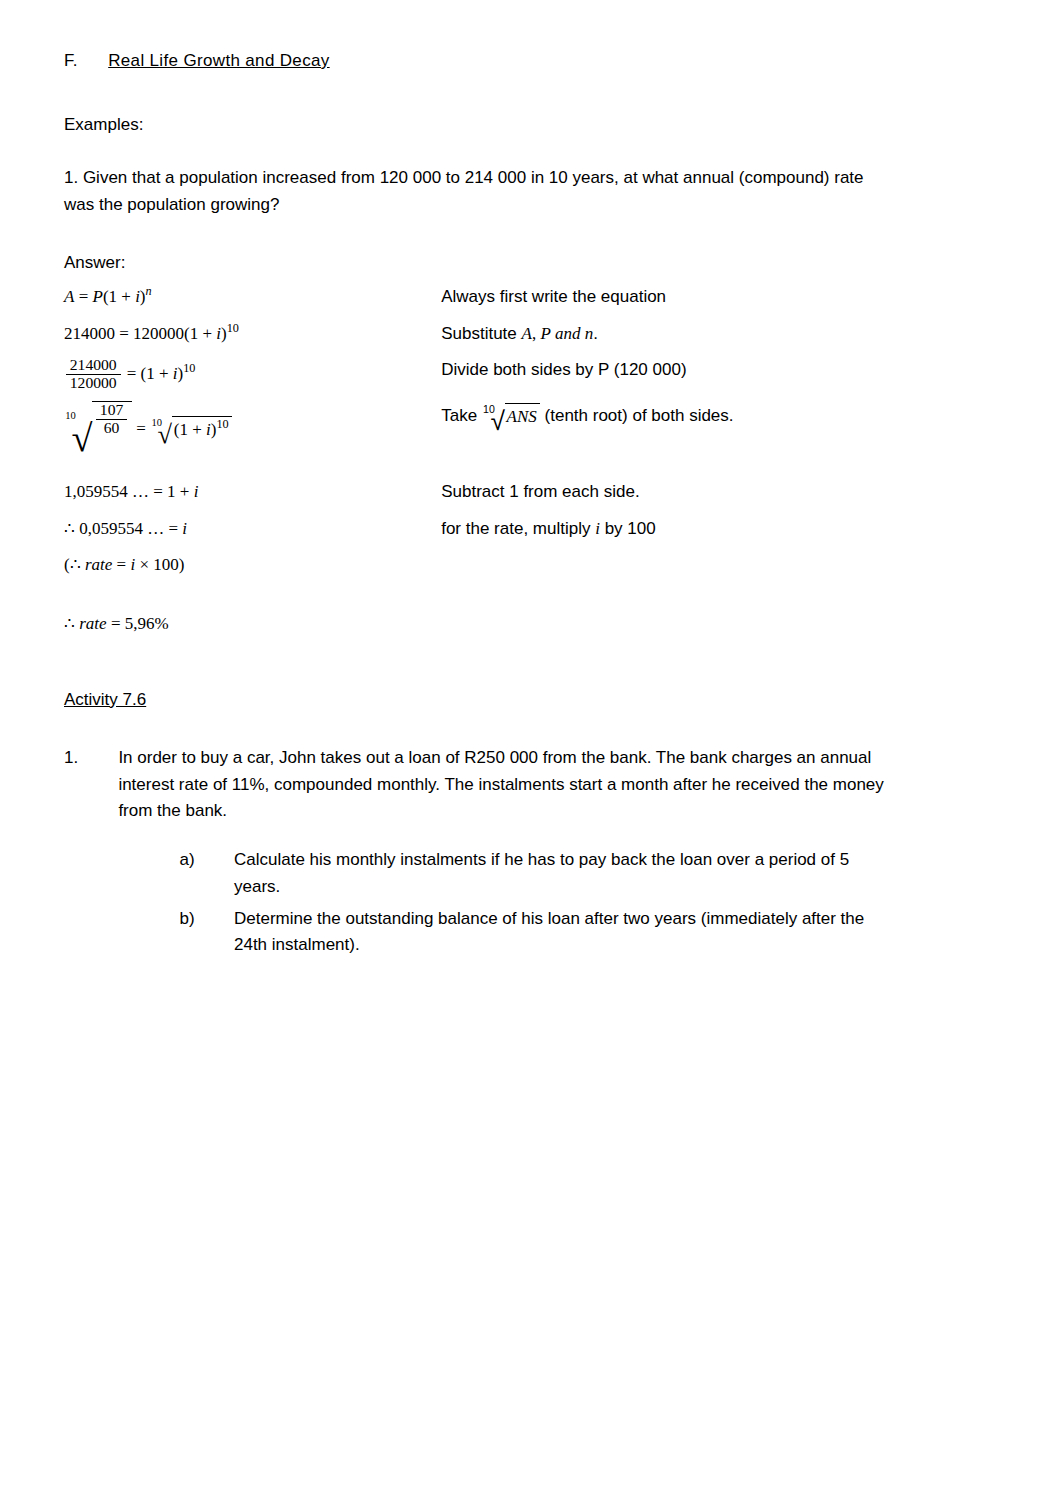F. Real Life Growth and Decay
Examples:
1. Given that a population increased from 120 000 to 214 000 in 10 years, at what annual (compound) rate was the population growing?
Answer:
| A = P (1 + i ) n | Always first write the equation |
| 214000 = 120000(1 + i ) 10 | Substitute A , P and n . |
| 214000 120000 = (1 + i ) 10 | Divide both sides by P (120 000) |
| 10 √ 107 60 = 10 √ (1 + i ) 10 | Take 10 √ ANS (tenth root) of both sides. |
| 1,059554 … = 1 + i | Subtract 1 from each side. |
| ∴ 0,059554 … = i | for the rate, multiply i by 100 |
| ( ∴ rate = i × 100) | |
| ∴ rate = 5,96% | |
Activity 7.6
1.
In order to buy a car, John takes out a loan of R250 000 from the bank. The bank charges an annual interest rate of 11%, compounded monthly. The instalments start a month after he received the money from the bank.
a)
Calculate his monthly instalments if he has to pay back the loan over a period of 5 years.
b)
Determine the outstanding balance of his loan after two years (immediately after the 24th instalment).